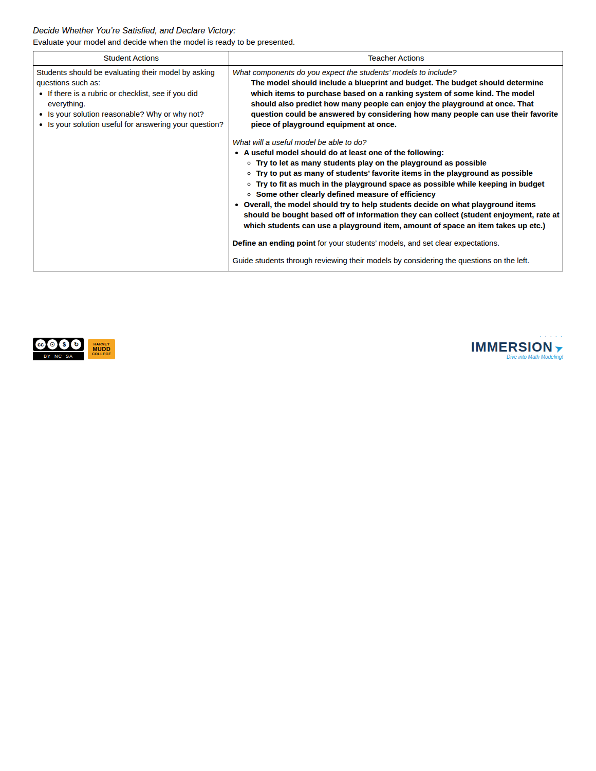Decide Whether You’re Satisfied, and Declare Victory:
Evaluate your model and decide when the model is ready to be presented.
| Student Actions | Teacher Actions |
| --- | --- |
| Students should be evaluating their model by asking questions such as: If there is a rubric or checklist, see if you did everything. Is your solution reasonable? Why or why not? Is your solution useful for answering your question? | What components do you expect the students’ models to include? The model should include a blueprint and budget. The budget should determine which items to purchase based on a ranking system of some kind. The model should also predict how many people can enjoy the playground at once. That question could be answered by considering how many people can use their favorite piece of playground equipment at once. What will a useful model be able to do? A useful model should do at least one of the following: Try to let as many students play on the playground as possible Try to put as many of students’ favorite items in the playground as possible Try to fit as much in the playground space as possible while keeping in budget Some other clearly defined measure of efficiency Overall, the model should try to help students decide on what playground items should be bought based off of information they can collect (student enjoyment, rate at which students can use a playground item, amount of space an item takes up etc.) Define an ending point for your students’ models, and set clear expectations. Guide students through reviewing their models by considering the questions on the left. |
cc☉$↻
BY NC SA
HARVEY
MUDD
COLLEGE
· · · · ·
IMMERSION➤
Dive into Math Modeling!